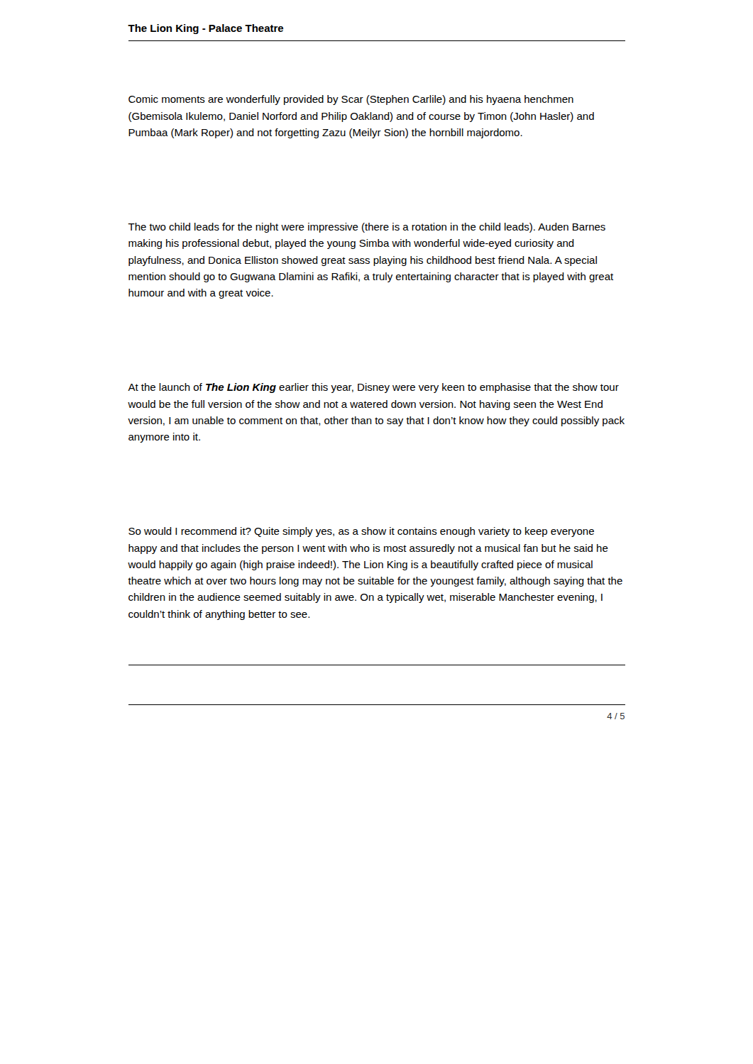The Lion King - Palace Theatre
Comic moments are wonderfully provided by Scar (Stephen Carlile) and his hyaena henchmen (Gbemisola Ikulemo, Daniel Norford and Philip Oakland) and of course by Timon (John Hasler) and Pumbaa (Mark Roper) and not forgetting Zazu (Meilyr Sion) the hornbill majordomo.
The two child leads for the night were impressive (there is a rotation in the child leads). Auden Barnes making his professional debut, played the young Simba with wonderful wide-eyed curiosity and playfulness, and Donica Elliston showed great sass playing his childhood best friend Nala. A special mention should go to Gugwana Dlamini as Rafiki, a truly entertaining character that is played with great humour and with a great voice.
At the launch of The Lion King earlier this year, Disney were very keen to emphasise that the show tour would be the full version of the show and not a watered down version. Not having seen the West End version, I am unable to comment on that, other than to say that I don’t know how they could possibly pack anymore into it.
So would I recommend it? Quite simply yes, as a show it contains enough variety to keep everyone happy and that includes the person I went with who is most assuredly not a musical fan but he said he would happily go again (high praise indeed!). The Lion King is a beautifully crafted piece of musical theatre which at over two hours long may not be suitable for the youngest family, although saying that the children in the audience seemed suitably in awe. On a typically wet, miserable Manchester evening, I couldn’t think of anything better to see.
4 / 5